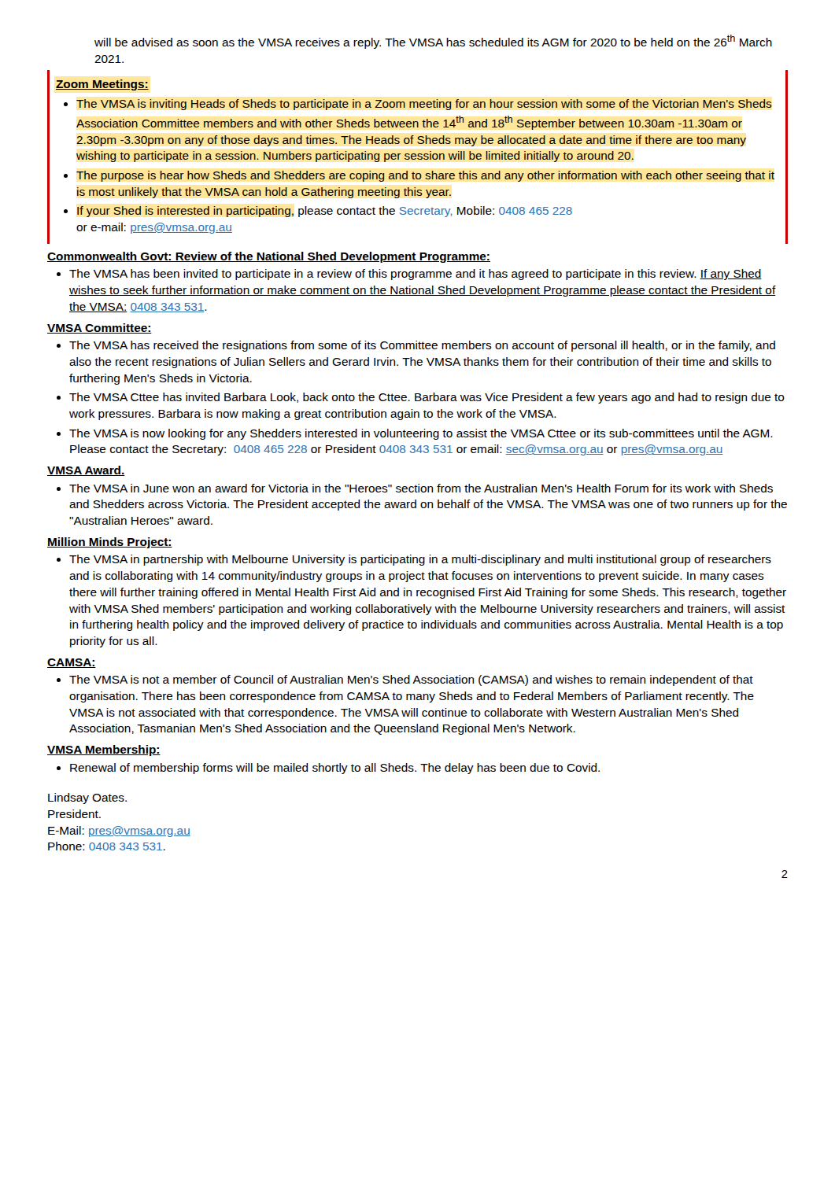will be advised as soon as the VMSA receives a reply. The VMSA has scheduled its AGM for 2020 to be held on the 26th March 2021.
Zoom Meetings:
The VMSA is inviting Heads of Sheds to participate in a Zoom meeting for an hour session with some of the Victorian Men's Sheds Association Committee members and with other Sheds between the 14th and 18th September between 10.30am -11.30am or 2.30pm -3.30pm on any of those days and times. The Heads of Sheds may be allocated a date and time if there are too many wishing to participate in a session. Numbers participating per session will be limited initially to around 20.
The purpose is hear how Sheds and Shedders are coping and to share this and any other information with each other seeing that it is most unlikely that the VMSA can hold a Gathering meeting this year.
If your Shed is interested in participating, please contact the Secretary, Mobile: 0408 465 228
or e-mail: pres@vmsa.org.au
Commonwealth Govt: Review of the National Shed Development Programme:
The VMSA has been invited to participate in a review of this programme and it has agreed to participate in this review. If any Shed wishes to seek further information or make comment on the National Shed Development Programme please contact the President of the VMSA: 0408 343 531.
VMSA Committee:
The VMSA has received the resignations from some of its Committee members on account of personal ill health, or in the family, and also the recent resignations of Julian Sellers and Gerard Irvin. The VMSA thanks them for their contribution of their time and skills to furthering Men's Sheds in Victoria.
The VMSA Cttee has invited Barbara Look, back onto the Cttee. Barbara was Vice President a few years ago and had to resign due to work pressures. Barbara is now making a great contribution again to the work of the VMSA.
The VMSA is now looking for any Shedders interested in volunteering to assist the VMSA Cttee or its sub-committees until the AGM. Please contact the Secretary: 0408 465 228 or President 0408 343 531 or email: sec@vmsa.org.au or pres@vmsa.org.au
VMSA Award.
The VMSA in June won an award for Victoria in the "Heroes" section from the Australian Men's Health Forum for its work with Sheds and Shedders across Victoria. The President accepted the award on behalf of the VMSA. The VMSA was one of two runners up for the "Australian Heroes" award.
Million Minds Project:
The VMSA in partnership with Melbourne University is participating in a multi-disciplinary and multi institutional group of researchers and is collaborating with 14 community/industry groups in a project that focuses on interventions to prevent suicide. In many cases there will further training offered in Mental Health First Aid and in recognised First Aid Training for some Sheds. This research, together with VMSA Shed members' participation and working collaboratively with the Melbourne University researchers and trainers, will assist in furthering health policy and the improved delivery of practice to individuals and communities across Australia. Mental Health is a top priority for us all.
CAMSA:
The VMSA is not a member of Council of Australian Men's Shed Association (CAMSA) and wishes to remain independent of that organisation. There has been correspondence from CAMSA to many Sheds and to Federal Members of Parliament recently. The VMSA is not associated with that correspondence. The VMSA will continue to collaborate with Western Australian Men's Shed Association, Tasmanian Men's Shed Association and the Queensland Regional Men's Network.
VMSA Membership:
Renewal of membership forms will be mailed shortly to all Sheds. The delay has been due to Covid.
Lindsay Oates.
President.
E-Mail: pres@vmsa.org.au
Phone: 0408 343 531.
2